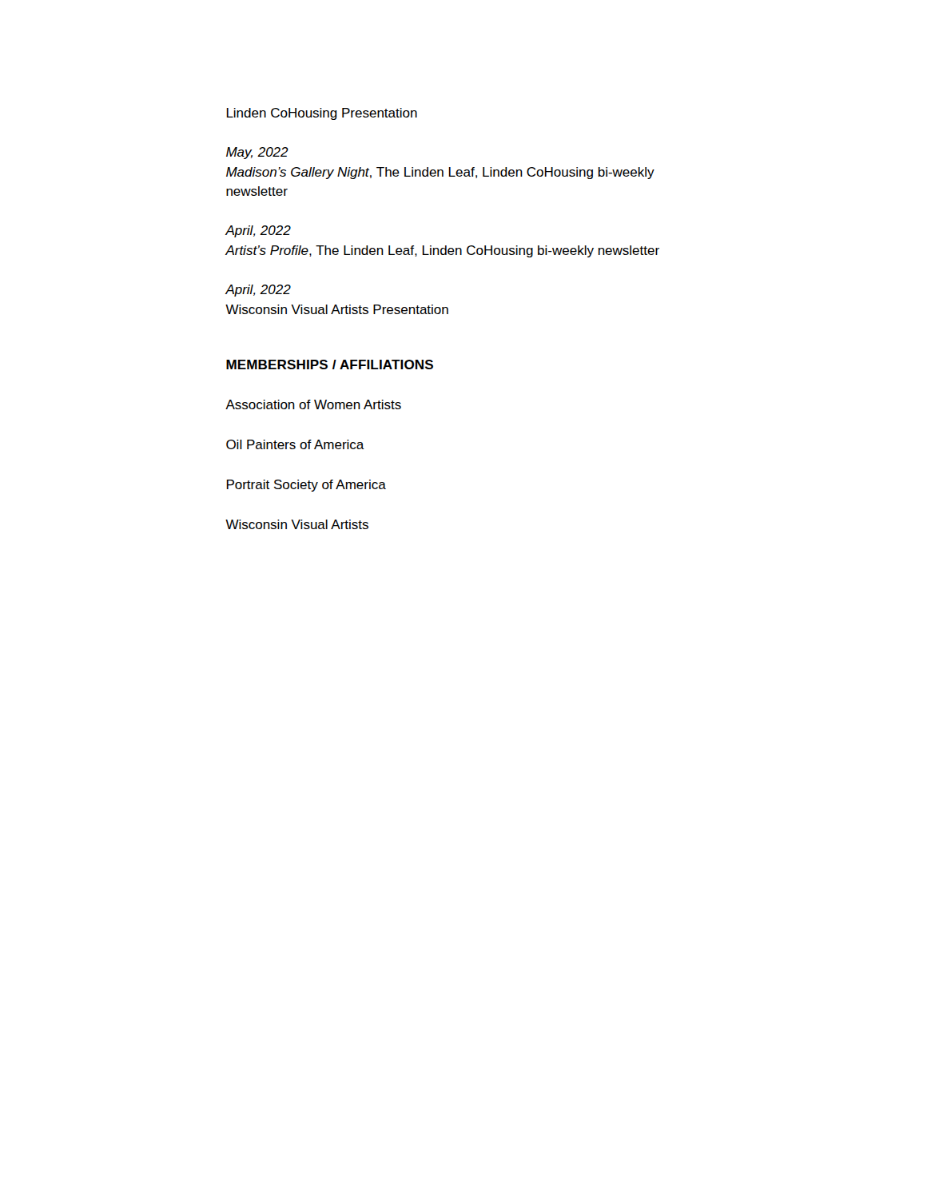Linden CoHousing Presentation
May, 2022 Madison’s Gallery Night, The Linden Leaf, Linden CoHousing bi-weekly newsletter
April, 2022 Artist’s Profile, The Linden Leaf, Linden CoHousing bi-weekly newsletter
April, 2022 Wisconsin Visual Artists Presentation
MEMBERSHIPS / AFFILIATIONS
Association of Women Artists
Oil Painters of America
Portrait Society of America
Wisconsin Visual Artists